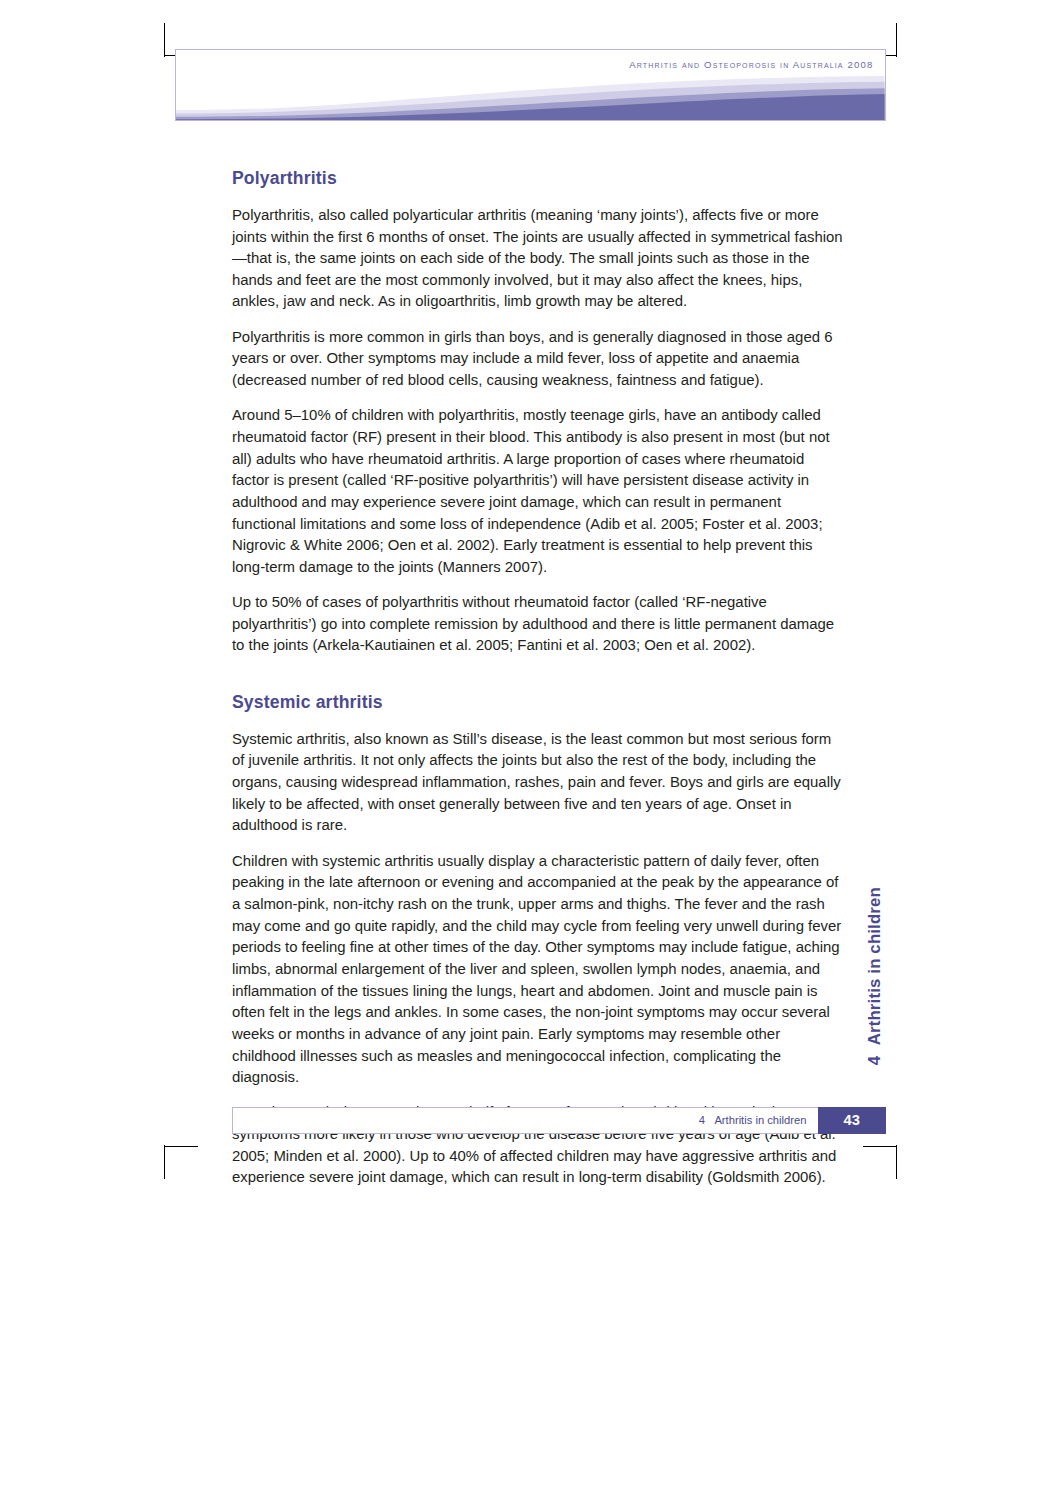Arthritis and Osteoporosis in Australia 2008
Polyarthritis
Polyarthritis, also called polyarticular arthritis (meaning ‘many joints’), affects five or more joints within the first 6 months of onset. The joints are usually affected in symmetrical fashion—that is, the same joints on each side of the body. The small joints such as those in the hands and feet are the most commonly involved, but it may also affect the knees, hips, ankles, jaw and neck. As in oligoarthritis, limb growth may be altered.
Polyarthritis is more common in girls than boys, and is generally diagnosed in those aged 6 years or over. Other symptoms may include a mild fever, loss of appetite and anaemia (decreased number of red blood cells, causing weakness, faintness and fatigue).
Around 5–10% of children with polyarthritis, mostly teenage girls, have an antibody called rheumatoid factor (RF) present in their blood. This antibody is also present in most (but not all) adults who have rheumatoid arthritis. A large proportion of cases where rheumatoid factor is present (called ‘RF-positive polyarthritis’) will have persistent disease activity in adulthood and may experience severe joint damage, which can result in permanent functional limitations and some loss of independence (Adib et al. 2005; Foster et al. 2003; Nigrovic & White 2006; Oen et al. 2002). Early treatment is essential to help prevent this long-term damage to the joints (Manners 2007).
Up to 50% of cases of polyarthritis without rheumatoid factor (called ‘RF-negative polyarthritis’) go into complete remission by adulthood and there is little permanent damage to the joints (Arkela-Kautiainen et al. 2005; Fantini et al. 2003; Oen et al. 2002).
Systemic arthritis
Systemic arthritis, also known as Still’s disease, is the least common but most serious form of juvenile arthritis. It not only affects the joints but also the rest of the body, including the organs, causing widespread inflammation, rashes, pain and fever. Boys and girls are equally likely to be affected, with onset generally between five and ten years of age. Onset in adulthood is rare.
Children with systemic arthritis usually display a characteristic pattern of daily fever, often peaking in the late afternoon or evening and accompanied at the peak by the appearance of a salmon-pink, non-itchy rash on the trunk, upper arms and thighs. The fever and the rash may come and go quite rapidly, and the child may cycle from feeling very unwell during fever periods to feeling fine at other times of the day. Other symptoms may include fatigue, aching limbs, abnormal enlargement of the liver and spleen, swollen lymph nodes, anaemia, and inflammation of the tissues lining the lungs, heart and abdomen. Joint and muscle pain is often felt in the legs and ankles. In some cases, the non-joint symptoms may occur several weeks or months in advance of any joint pain. Early symptoms may resemble other childhood illnesses such as measles and meningococcal infection, complicating the diagnosis.
Complete remission occurs in up to half of cases of systemic arthritis, with continuing symptoms more likely in those who develop the disease before five years of age (Adib et al. 2005; Minden et al. 2000). Up to 40% of affected children may have aggressive arthritis and experience severe joint damage, which can result in long-term disability (Goldsmith 2006).
Arthritis in children
4
4 Arthritis in children
43